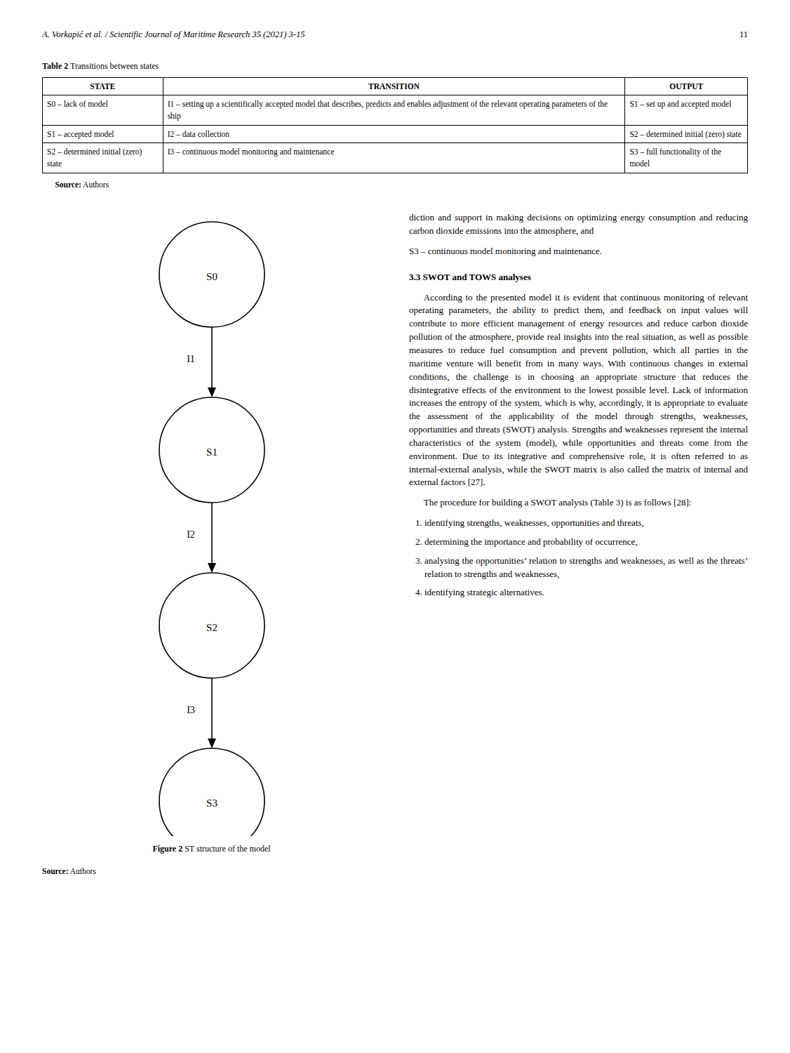A. Vorkapić et al. / Scientific Journal of Maritime Research 35 (2021) 3-15
11
Table 2 Transitions between states
| STATE | TRANSITION | OUTPUT |
| --- | --- | --- |
| S0 – lack of model | I1 – setting up a scientifically accepted model that describes, predicts and enables adjustment of the relevant operating parameters of the ship | S1 – set up and accepted model |
| S1 – accepted model | I2 – data collection | S2 – determined initial (zero) state |
| S2 – determined initial (zero) state | I3 – continuous model monitoring and maintenance | S3 – full functionality of the model |
Source: Authors
S0 I1 S1 I2 S2 I3 S3
Figure 2 ST structure of the model
Source: Authors
diction and support in making decisions on optimizing energy consumption and reducing carbon dioxide emissions into the atmosphere, and
S3 – continuous model monitoring and maintenance.
3.3 SWOT and TOWS analyses
According to the presented model it is evident that continuous monitoring of relevant operating parameters, the ability to predict them, and feedback on input values will contribute to more efficient management of energy resources and reduce carbon dioxide pollution of the atmosphere, provide real insights into the real situation, as well as possible measures to reduce fuel consumption and prevent pollution, which all parties in the maritime venture will benefit from in many ways. With continuous changes in external conditions, the challenge is in choosing an appropriate structure that reduces the disintegrative effects of the environment to the lowest possible level. Lack of information increases the entropy of the system, which is why, accordingly, it is appropriate to evaluate the assessment of the applicability of the model through strengths, weaknesses, opportunities and threats (SWOT) analysis. Strengths and weaknesses represent the internal characteristics of the system (model), while opportunities and threats come from the environment. Due to its integrative and comprehensive role, it is often referred to as internal-external analysis, while the SWOT matrix is also called the matrix of internal and external factors [27].
The procedure for building a SWOT analysis (Table 3) is as follows [28]:
identifying strengths, weaknesses, opportunities and threats,
determining the importance and probability of occurrence,
analysing the opportunities’ relation to strengths and weaknesses, as well as the threats’ relation to strengths and weaknesses,
identifying strategic alternatives.